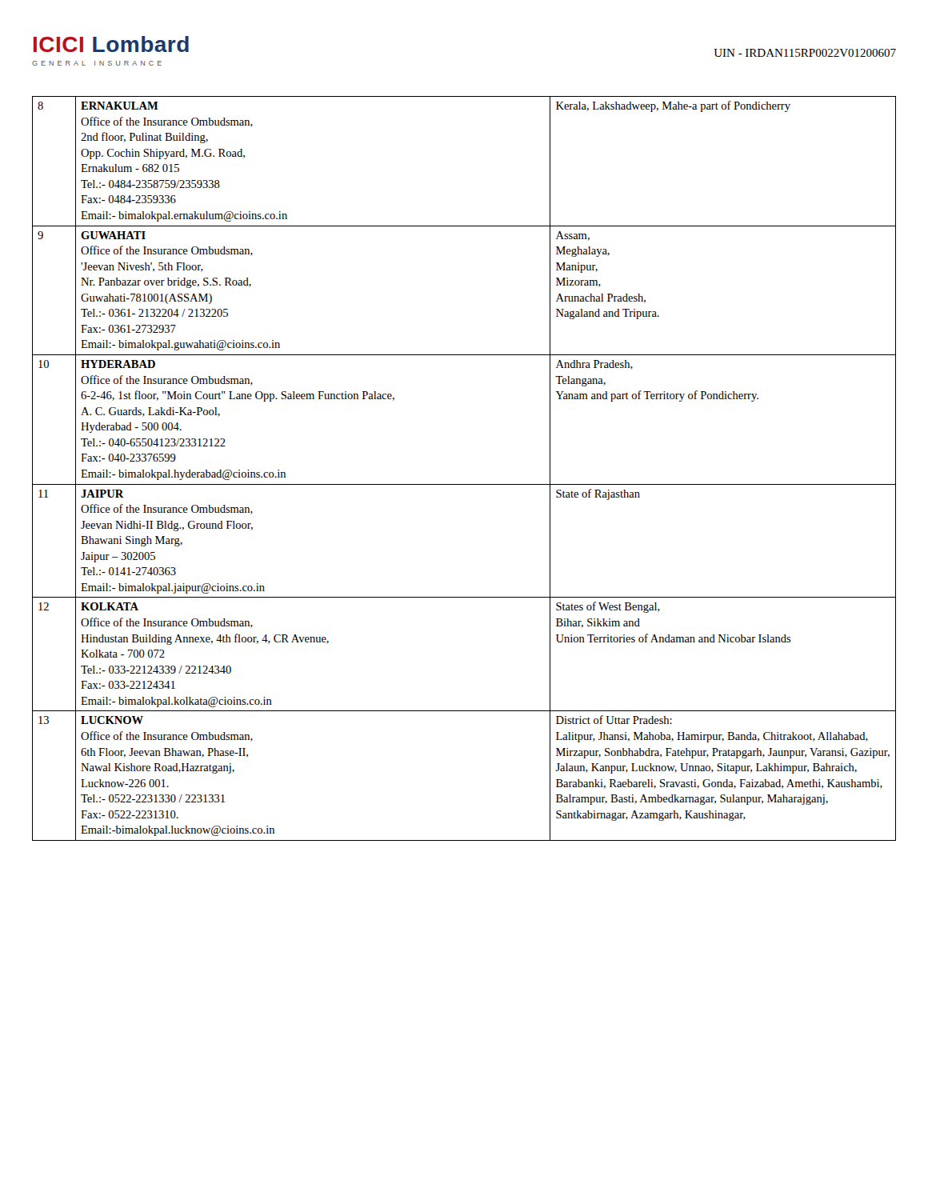ICICI Lombard
GENERAL INSURANCE
UIN - IRDAN115RP0022V01200607
| 8 | ERNAKULAM Office of the Insurance Ombudsman, 2nd floor, Pulinat Building, Opp. Cochin Shipyard, M.G. Road, Ernakulum - 682 015 Tel.:- 0484-2358759/2359338 Fax:- 0484-2359336 Email:- bimalokpal.ernakulum@cioins.co.in | Kerala, Lakshadweep, Mahe-a part of Pondicherry |
| 9 | GUWAHATI Office of the Insurance Ombudsman, 'Jeevan Nivesh', 5th Floor, Nr. Panbazar over bridge, S.S. Road, Guwahati-781001(ASSAM) Tel.:- 0361- 2132204 / 2132205 Fax:- 0361-2732937 Email:- bimalokpal.guwahati@cioins.co.in | Assam, Meghalaya, Manipur, Mizoram, Arunachal Pradesh, Nagaland and Tripura. |
| 10 | HYDERABAD Office of the Insurance Ombudsman, 6-2-46, 1st floor, "Moin Court" Lane Opp. Saleem Function Palace, A. C. Guards, Lakdi-Ka-Pool, Hyderabad - 500 004. Tel.:- 040-65504123/23312122 Fax:- 040-23376599 Email:- bimalokpal.hyderabad@cioins.co.in | Andhra Pradesh, Telangana, Yanam and part of Territory of Pondicherry. |
| 11 | JAIPUR Office of the Insurance Ombudsman, Jeevan Nidhi-II Bldg., Ground Floor, Bhawani Singh Marg, Jaipur – 302005 Tel.:- 0141-2740363 Email:- bimalokpal.jaipur@cioins.co.in | State of Rajasthan |
| 12 | KOLKATA Office of the Insurance Ombudsman, Hindustan Building Annexe, 4th floor, 4, CR Avenue, Kolkata - 700 072 Tel.:- 033-22124339 / 22124340 Fax:- 033-22124341 Email:- bimalokpal.kolkata@cioins.co.in | States of West Bengal, Bihar, Sikkim and Union Territories of Andaman and Nicobar Islands |
| 13 | LUCKNOW Office of the Insurance Ombudsman, 6th Floor, Jeevan Bhawan, Phase-II, Nawal Kishore Road,Hazratganj, Lucknow-226 001. Tel.:- 0522-2231330 / 2231331 Fax:- 0522-2231310. Email:-bimalokpal.lucknow@cioins.co.in | District of Uttar Pradesh: Lalitpur, Jhansi, Mahoba, Hamirpur, Banda, Chitrakoot, Allahabad, Mirzapur, Sonbhabdra, Fatehpur, Pratapgarh, Jaunpur, Varansi, Gazipur, Jalaun, Kanpur, Lucknow, Unnao, Sitapur, Lakhimpur, Bahraich, Barabanki, Raebareli, Sravasti, Gonda, Faizabad, Amethi, Kaushambi, Balrampur, Basti, Ambedkarnagar, Sulanpur, Maharajganj, Santkabirnagar, Azamgarh, Kaushinagar, |